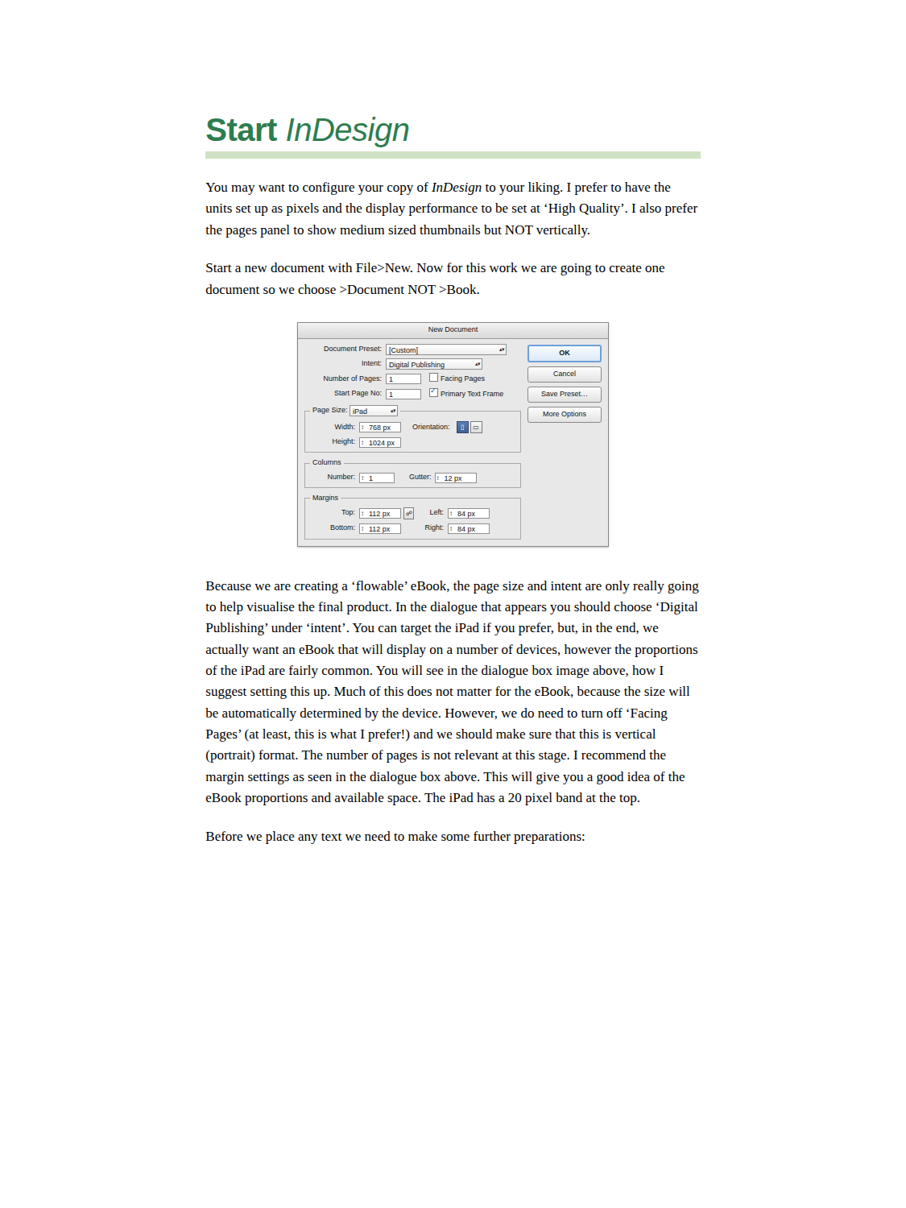Start InDesign
You may want to configure your copy of InDesign to your liking. I prefer to have the units set up as pixels and the display performance to be set at ‘High Quality’. I also prefer the pages panel to show medium sized thumbnails but NOT vertically.
Start a new document with File>New. Now for this work we are going to create one document so we choose >Document NOT >Book.
New Document
Document Preset:
[Custom]
Intent:
Digital Publishing
Number of Pages:
1
Facing Pages
Start Page No:
1
Primary Text Frame
Page Size: iPad
Width:
768 px
Orientation: ▯▭
Height:
1024 px
Columns
Number:
1
Gutter: 12 px
Margins
Top:
112 px
☍
Left:
84 px
Bottom:
112 px
☍
Right:
84 px
OK
Cancel
Save Preset…
More Options
Because we are creating a ‘flowable’ eBook, the page size and intent are only really going to help visualise the final product. In the dialogue that appears you should choose ‘Digital Publishing’ under ‘intent’. You can target the iPad if you prefer, but, in the end, we actually want an eBook that will display on a number of devices, however the proportions of the iPad are fairly common. You will see in the dialogue box image above, how I suggest setting this up. Much of this does not matter for the eBook, because the size will be automatically determined by the device. However, we do need to turn off ‘Facing Pages’ (at least, this is what I prefer!) and we should make sure that this is vertical (portrait) format. The number of pages is not relevant at this stage. I recommend the margin settings as seen in the dialogue box above. This will give you a good idea of the eBook proportions and available space. The iPad has a 20 pixel band at the top.
Before we place any text we need to make some further preparations: